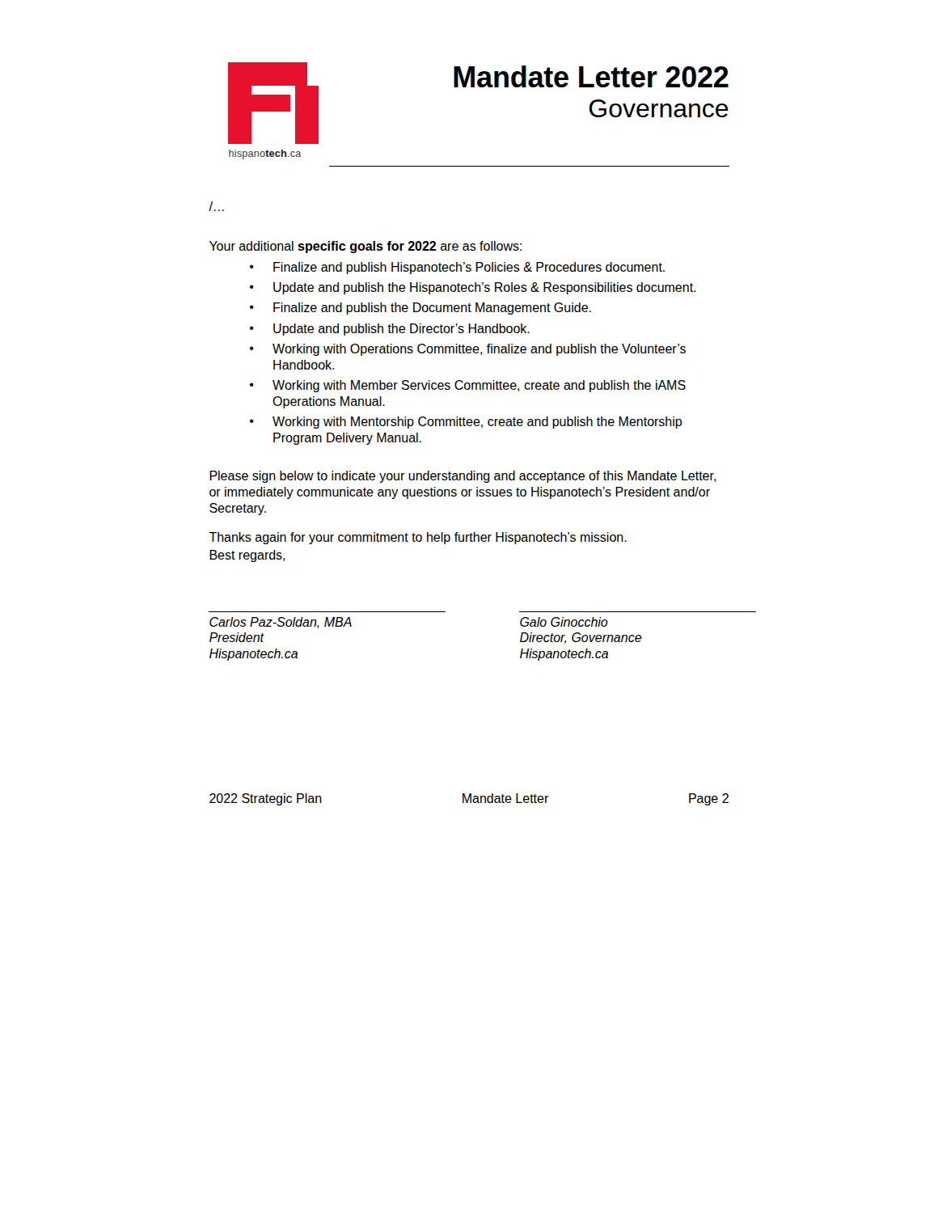hispanotech.ca
Mandate Letter 2022
Governance
/…
Your additional specific goals for 2022 are as follows:
Finalize and publish Hispanotech’s Policies & Procedures document.
Update and publish the Hispanotech’s Roles & Responsibilities document.
Finalize and publish the Document Management Guide.
Update and publish the Director’s Handbook.
Working with Operations Committee, finalize and publish the Volunteer’s Handbook.
Working with Member Services Committee, create and publish the iAMS Operations Manual.
Working with Mentorship Committee, create and publish the Mentorship Program Delivery Manual.
Please sign below to indicate your understanding and acceptance of this Mandate Letter, or immediately communicate any questions or issues to Hispanotech’s President and/or Secretary.
Thanks again for your commitment to help further Hispanotech’s mission.
Best regards,
Carlos Paz-Soldan, MBA
President
Hispanotech.ca
Galo Ginocchio
Director, Governance
Hispanotech.ca
2022 Strategic Plan
Mandate Letter
Page 2